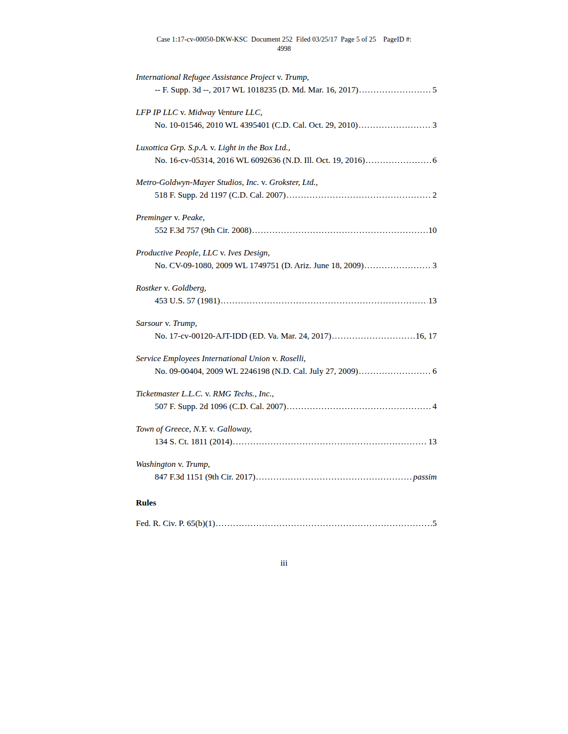Case 1:17-cv-00050-DKW-KSC Document 252 Filed 03/25/17 Page 5 of 25 PageID #:
4998
International Refugee Assistance Project v. Trump,
-- F. Supp. 3d --, 2017 WL 1018235 (D. Md. Mar. 16, 2017) .................................................................................................. 5
LFP IP LLC v. Midway Venture LLC,
No. 10-01546, 2010 WL 4395401 (C.D. Cal. Oct. 29, 2010) .................................................................................................. 3
Luxottica Grp. S.p.A. v. Light in the Box Ltd.,
No. 16-cv-05314, 2016 WL 6092636 (N.D. Ill. Oct. 19, 2016) .................................................................................................. 6
Metro-Goldwyn-Mayer Studios, Inc. v. Grokster, Ltd.,
518 F. Supp. 2d 1197 (C.D. Cal. 2007) .................................................................................................. 2
Preminger v. Peake,
552 F.3d 757 (9th Cir. 2008) .................................................................................................. 10
Productive People, LLC v. Ives Design,
No. CV-09-1080, 2009 WL 1749751 (D. Ariz. June 18, 2009) .................................................................................................. 3
Rostker v. Goldberg,
453 U.S. 57 (1981) .................................................................................................. 13
Sarsour v. Trump,
No. 17-cv-00120-AJT-IDD (ED. Va. Mar. 24, 2017) .................................................................................................. 16, 17
Service Employees International Union v. Roselli,
No. 09-00404, 2009 WL 2246198 (N.D. Cal. July 27, 2009) .................................................................................................. 6
Ticketmaster L.L.C. v. RMG Techs., Inc.,
507 F. Supp. 2d 1096 (C.D. Cal. 2007) .................................................................................................. 4
Town of Greece, N.Y. v. Galloway,
134 S. Ct. 1811 (2014) .................................................................................................. 13
Washington v. Trump,
847 F.3d 1151 (9th Cir. 2017) .................................................................................................. passim
Rules
Fed. R. Civ. P. 65(b)(1) .................................................................................................. 5
iii